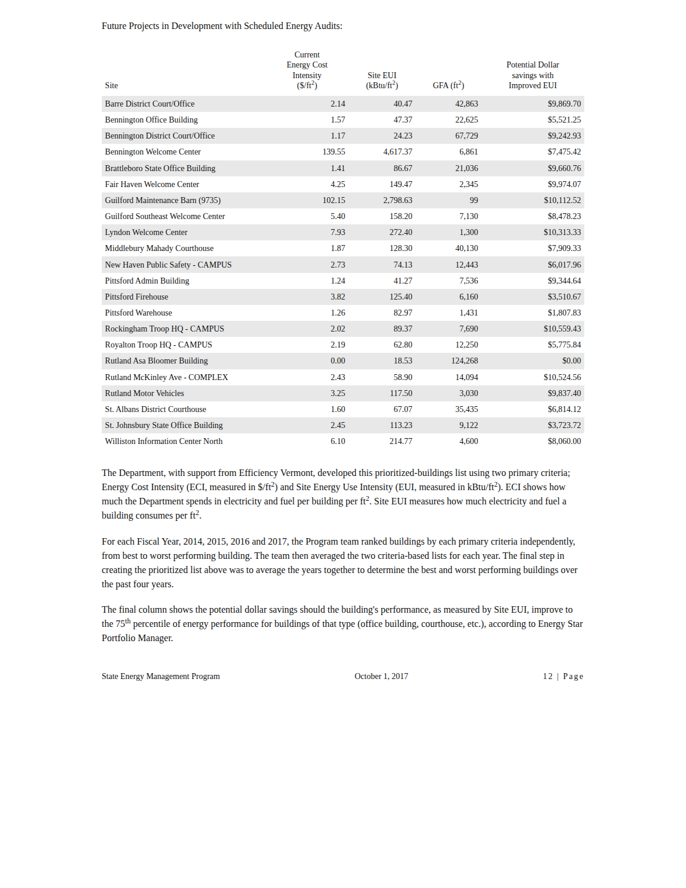Future Projects in Development with Scheduled Energy Audits:
| Site | Current Energy Cost Intensity ($/ft 2 ) | Site EUI (kBtu/ft 2 ) | GFA (ft 2 ) | Potential Dollar savings with Improved EUI |
| --- | --- | --- | --- | --- |
| Barre District Court/Office | 2.14 | 40.47 | 42,863 | $9,869.70 |
| Bennington Office Building | 1.57 | 47.37 | 22,625 | $5,521.25 |
| Bennington District Court/Office | 1.17 | 24.23 | 67,729 | $9,242.93 |
| Bennington Welcome Center | 139.55 | 4,617.37 | 6,861 | $7,475.42 |
| Brattleboro State Office Building | 1.41 | 86.67 | 21,036 | $9,660.76 |
| Fair Haven Welcome Center | 4.25 | 149.47 | 2,345 | $9,974.07 |
| Guilford Maintenance Barn (9735) | 102.15 | 2,798.63 | 99 | $10,112.52 |
| Guilford Southeast Welcome Center | 5.40 | 158.20 | 7,130 | $8,478.23 |
| Lyndon Welcome Center | 7.93 | 272.40 | 1,300 | $10,313.33 |
| Middlebury Mahady Courthouse | 1.87 | 128.30 | 40,130 | $7,909.33 |
| New Haven Public Safety - CAMPUS | 2.73 | 74.13 | 12,443 | $6,017.96 |
| Pittsford Admin Building | 1.24 | 41.27 | 7,536 | $9,344.64 |
| Pittsford Firehouse | 3.82 | 125.40 | 6,160 | $3,510.67 |
| Pittsford Warehouse | 1.26 | 82.97 | 1,431 | $1,807.83 |
| Rockingham Troop HQ - CAMPUS | 2.02 | 89.37 | 7,690 | $10,559.43 |
| Royalton Troop HQ - CAMPUS | 2.19 | 62.80 | 12,250 | $5,775.84 |
| Rutland Asa Bloomer Building | 0.00 | 18.53 | 124,268 | $0.00 |
| Rutland McKinley Ave - COMPLEX | 2.43 | 58.90 | 14,094 | $10,524.56 |
| Rutland Motor Vehicles | 3.25 | 117.50 | 3,030 | $9,837.40 |
| St. Albans District Courthouse | 1.60 | 67.07 | 35,435 | $6,814.12 |
| St. Johnsbury State Office Building | 2.45 | 113.23 | 9,122 | $3,723.72 |
| Williston Information Center North | 6.10 | 214.77 | 4,600 | $8,060.00 |
The Department, with support from Efficiency Vermont, developed this prioritized-buildings list using two primary criteria; Energy Cost Intensity (ECI, measured in $/ft2) and Site Energy Use Intensity (EUI, measured in kBtu/ft2). ECI shows how much the Department spends in electricity and fuel per building per ft2. Site EUI measures how much electricity and fuel a building consumes per ft2.
For each Fiscal Year, 2014, 2015, 2016 and 2017, the Program team ranked buildings by each primary criteria independently, from best to worst performing building. The team then averaged the two criteria-based lists for each year. The final step in creating the prioritized list above was to average the years together to determine the best and worst performing buildings over the past four years.
The final column shows the potential dollar savings should the building's performance, as measured by Site EUI, improve to the 75th percentile of energy performance for buildings of that type (office building, courthouse, etc.), according to Energy Star Portfolio Manager.
State Energy Management Program October 1, 2017 12 | Page